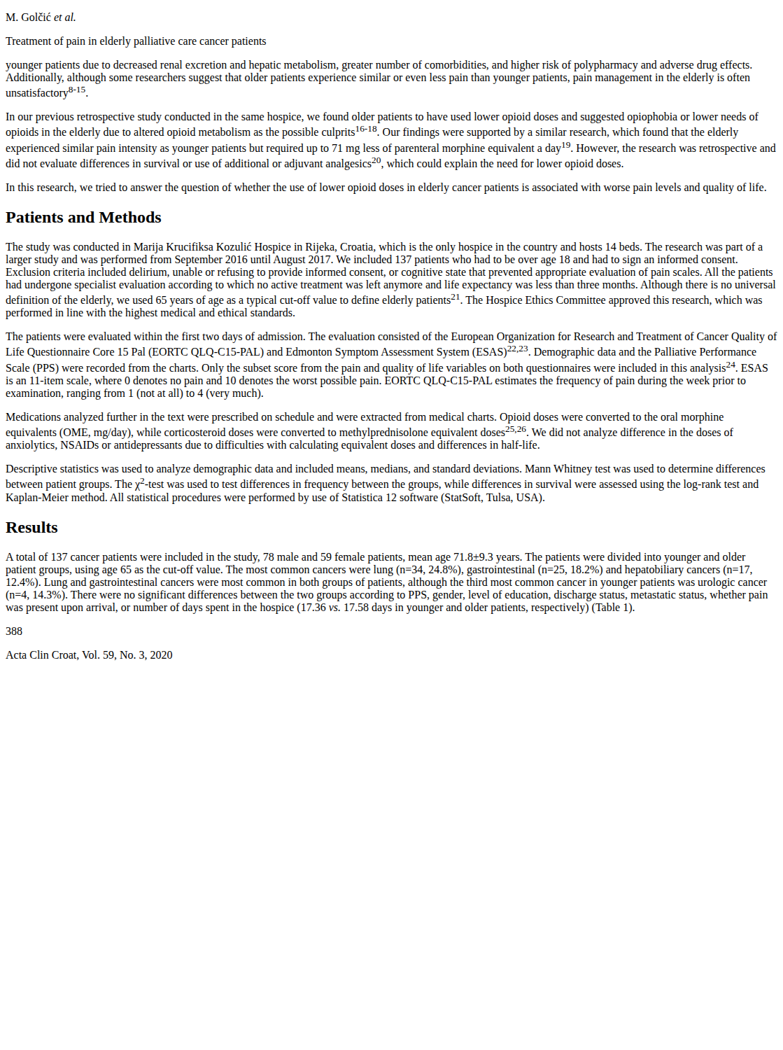M. Golčić et al.
Treatment of pain in elderly palliative care cancer patients
younger patients due to decreased renal excretion and hepatic metabolism, greater number of comorbidities, and higher risk of polypharmacy and adverse drug effects. Additionally, although some researchers suggest that older patients experience similar or even less pain than younger patients, pain management in the elderly is often unsatisfactory8-15.
In our previous retrospective study conducted in the same hospice, we found older patients to have used lower opioid doses and suggested opiophobia or lower needs of opioids in the elderly due to altered opioid metabolism as the possible culprits16-18. Our findings were supported by a similar research, which found that the elderly experienced similar pain intensity as younger patients but required up to 71 mg less of parenteral morphine equivalent a day19. However, the research was retrospective and did not evaluate differences in survival or use of additional or adjuvant analgesics20, which could explain the need for lower opioid doses.
In this research, we tried to answer the question of whether the use of lower opioid doses in elderly cancer patients is associated with worse pain levels and quality of life.
Patients and Methods
The study was conducted in Marija Krucifiksa Kozulić Hospice in Rijeka, Croatia, which is the only hospice in the country and hosts 14 beds. The research was part of a larger study and was performed from September 2016 until August 2017. We included 137 patients who had to be over age 18 and had to sign an informed consent. Exclusion criteria included delirium, unable or refusing to provide informed consent, or cognitive state that prevented appropriate evaluation of pain scales. All the patients had undergone specialist evaluation according to which no active treatment was left anymore and life expectancy was less than three months. Although there is no universal definition of the elderly, we used 65 years of age as a typical cut-off value to define elderly patients21. The Hospice Ethics Committee approved this research, which was performed in line with the highest medical and ethical standards.
The patients were evaluated within the first two days of admission. The evaluation consisted of the European Organization for Research and Treatment of Cancer Quality of Life Questionnaire Core 15 Pal (EORTC QLQ-C15-PAL) and Edmonton Symptom Assessment System (ESAS)22,23. Demographic data and the Palliative Performance Scale (PPS) were recorded from the charts. Only the subset score from the pain and quality of life variables on both questionnaires were included in this analysis24. ESAS is an 11-item scale, where 0 denotes no pain and 10 denotes the worst possible pain. EORTC QLQ-C15-PAL estimates the frequency of pain during the week prior to examination, ranging from 1 (not at all) to 4 (very much).
Medications analyzed further in the text were prescribed on schedule and were extracted from medical charts. Opioid doses were converted to the oral morphine equivalents (OME, mg/day), while corticosteroid doses were converted to methylprednisolone equivalent doses25,26. We did not analyze difference in the doses of anxiolytics, NSAIDs or antidepressants due to difficulties with calculating equivalent doses and differences in half-life.
Descriptive statistics was used to analyze demographic data and included means, medians, and standard deviations. Mann Whitney test was used to determine differences between patient groups. The χ2-test was used to test differences in frequency between the groups, while differences in survival were assessed using the log-rank test and Kaplan-Meier method. All statistical procedures were performed by use of Statistica 12 software (StatSoft, Tulsa, USA).
Results
A total of 137 cancer patients were included in the study, 78 male and 59 female patients, mean age 71.8±9.3 years. The patients were divided into younger and older patient groups, using age 65 as the cut-off value. The most common cancers were lung (n=34, 24.8%), gastrointestinal (n=25, 18.2%) and hepatobiliary cancers (n=17, 12.4%). Lung and gastrointestinal cancers were most common in both groups of patients, although the third most common cancer in younger patients was urologic cancer (n=4, 14.3%). There were no significant differences between the two groups according to PPS, gender, level of education, discharge status, metastatic status, whether pain was present upon arrival, or number of days spent in the hospice (17.36 vs. 17.58 days in younger and older patients, respectively) (Table 1).
388
Acta Clin Croat, Vol. 59, No. 3, 2020